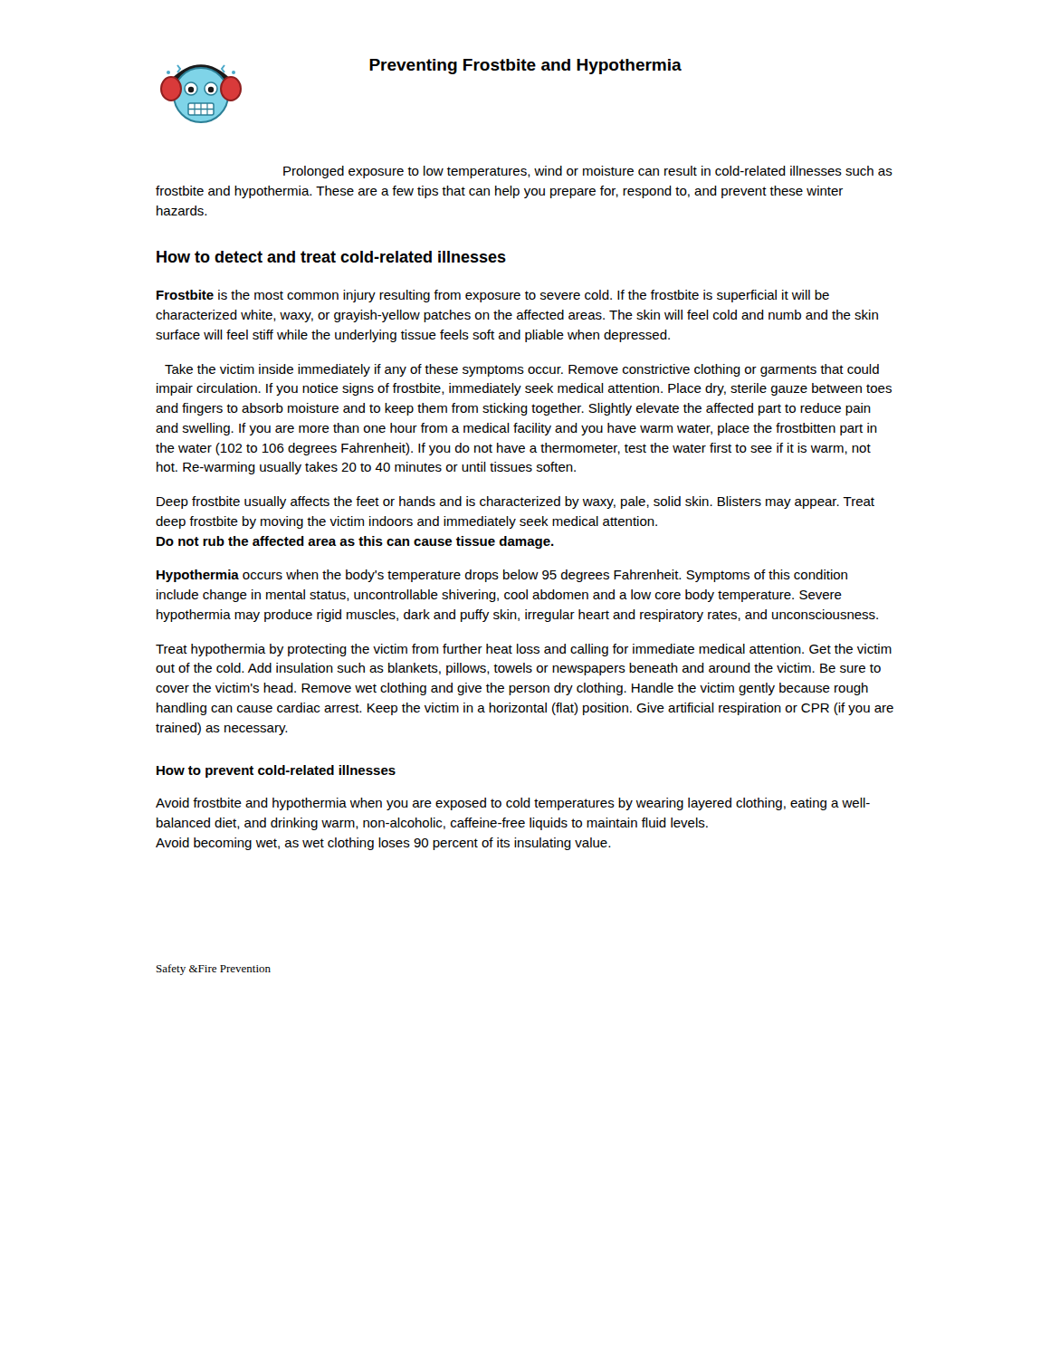Preventing Frostbite and Hypothermia
Prolonged exposure to low temperatures, wind or moisture can result in cold-related illnesses such as frostbite and hypothermia. These are a few tips that can help you prepare for, respond to, and prevent these winter hazards.
How to detect and treat cold-related illnesses
Frostbite is the most common injury resulting from exposure to severe cold. If the frostbite is superficial it will be characterized white, waxy, or grayish-yellow patches on the affected areas. The skin will feel cold and numb and the skin surface will feel stiff while the underlying tissue feels soft and pliable when depressed.
Take the victim inside immediately if any of these symptoms occur. Remove constrictive clothing or garments that could impair circulation. If you notice signs of frostbite, immediately seek medical attention. Place dry, sterile gauze between toes and fingers to absorb moisture and to keep them from sticking together. Slightly elevate the affected part to reduce pain and swelling. If you are more than one hour from a medical facility and you have warm water, place the frostbitten part in the water (102 to 106 degrees Fahrenheit). If you do not have a thermometer, test the water first to see if it is warm, not hot. Re-warming usually takes 20 to 40 minutes or until tissues soften.
Deep frostbite usually affects the feet or hands and is characterized by waxy, pale, solid skin. Blisters may appear. Treat deep frostbite by moving the victim indoors and immediately seek medical attention.
Do not rub the affected area as this can cause tissue damage.
Hypothermia occurs when the body's temperature drops below 95 degrees Fahrenheit. Symptoms of this condition include change in mental status, uncontrollable shivering, cool abdomen and a low core body temperature. Severe hypothermia may produce rigid muscles, dark and puffy skin, irregular heart and respiratory rates, and unconsciousness.
Treat hypothermia by protecting the victim from further heat loss and calling for immediate medical attention. Get the victim out of the cold. Add insulation such as blankets, pillows, towels or newspapers beneath and around the victim. Be sure to cover the victim's head. Remove wet clothing and give the person dry clothing. Handle the victim gently because rough handling can cause cardiac arrest. Keep the victim in a horizontal (flat) position. Give artificial respiration or CPR (if you are trained) as necessary.
How to prevent cold-related illnesses
Avoid frostbite and hypothermia when you are exposed to cold temperatures by wearing layered clothing, eating a well-balanced diet, and drinking warm, non-alcoholic, caffeine-free liquids to maintain fluid levels.
Avoid becoming wet, as wet clothing loses 90 percent of its insulating value.
Safety &Fire Prevention